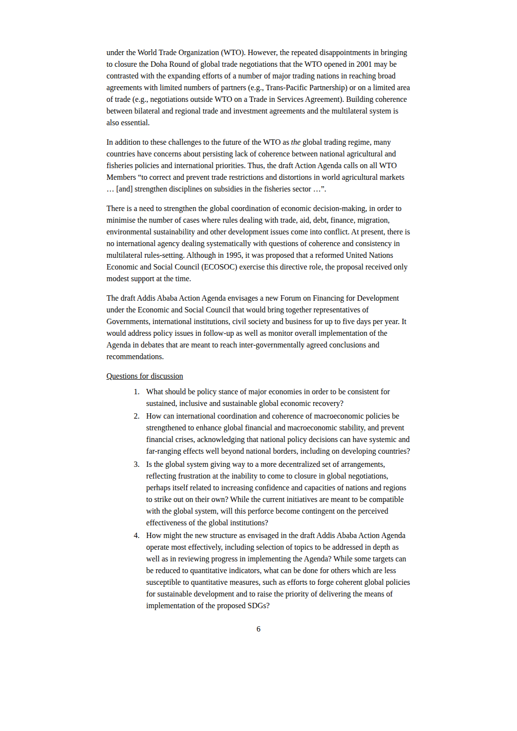under the World Trade Organization (WTO). However, the repeated disappointments in bringing to closure the Doha Round of global trade negotiations that the WTO opened in 2001 may be contrasted with the expanding efforts of a number of major trading nations in reaching broad agreements with limited numbers of partners (e.g., Trans-Pacific Partnership) or on a limited area of trade (e.g., negotiations outside WTO on a Trade in Services Agreement). Building coherence between bilateral and regional trade and investment agreements and the multilateral system is also essential.
In addition to these challenges to the future of the WTO as the global trading regime, many countries have concerns about persisting lack of coherence between national agricultural and fisheries policies and international priorities. Thus, the draft Action Agenda calls on all WTO Members “to correct and prevent trade restrictions and distortions in world agricultural markets … [and] strengthen disciplines on subsidies in the fisheries sector …”.
There is a need to strengthen the global coordination of economic decision-making, in order to minimise the number of cases where rules dealing with trade, aid, debt, finance, migration, environmental sustainability and other development issues come into conflict. At present, there is no international agency dealing systematically with questions of coherence and consistency in multilateral rules-setting. Although in 1995, it was proposed that a reformed United Nations Economic and Social Council (ECOSOC) exercise this directive role, the proposal received only modest support at the time.
The draft Addis Ababa Action Agenda envisages a new Forum on Financing for Development under the Economic and Social Council that would bring together representatives of Governments, international institutions, civil society and business for up to five days per year. It would address policy issues in follow-up as well as monitor overall implementation of the Agenda in debates that are meant to reach inter-governmentally agreed conclusions and recommendations.
Questions for discussion
What should be policy stance of major economies in order to be consistent for sustained, inclusive and sustainable global economic recovery?
How can international coordination and coherence of macroeconomic policies be strengthened to enhance global financial and macroeconomic stability, and prevent financial crises, acknowledging that national policy decisions can have systemic and far-ranging effects well beyond national borders, including on developing countries?
Is the global system giving way to a more decentralized set of arrangements, reflecting frustration at the inability to come to closure in global negotiations, perhaps itself related to increasing confidence and capacities of nations and regions to strike out on their own? While the current initiatives are meant to be compatible with the global system, will this perforce become contingent on the perceived effectiveness of the global institutions?
How might the new structure as envisaged in the draft Addis Ababa Action Agenda operate most effectively, including selection of topics to be addressed in depth as well as in reviewing progress in implementing the Agenda? While some targets can be reduced to quantitative indicators, what can be done for others which are less susceptible to quantitative measures, such as efforts to forge coherent global policies for sustainable development and to raise the priority of delivering the means of implementation of the proposed SDGs?
6